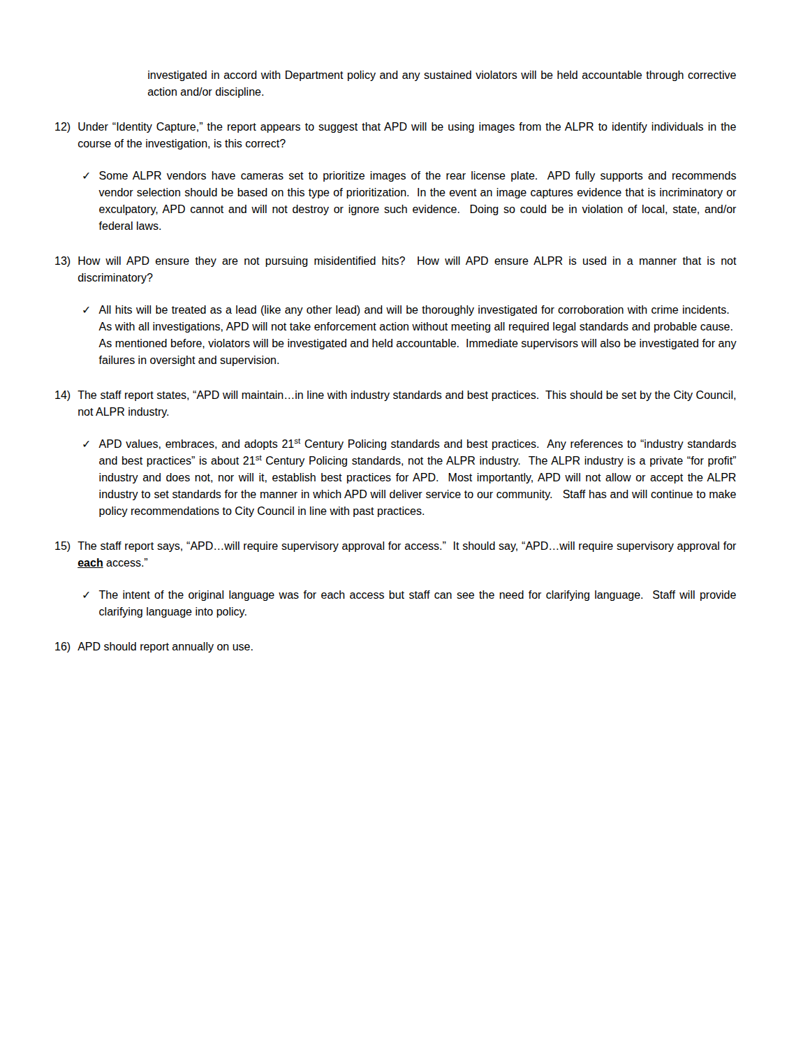investigated in accord with Department policy and any sustained violators will be held accountable through corrective action and/or discipline.
Under “Identity Capture,” the report appears to suggest that APD will be using images from the ALPR to identify individuals in the course of the investigation, is this correct?
Some ALPR vendors have cameras set to prioritize images of the rear license plate. APD fully supports and recommends vendor selection should be based on this type of prioritization. In the event an image captures evidence that is incriminatory or exculpatory, APD cannot and will not destroy or ignore such evidence. Doing so could be in violation of local, state, and/or federal laws.
How will APD ensure they are not pursuing misidentified hits? How will APD ensure ALPR is used in a manner that is not discriminatory?
All hits will be treated as a lead (like any other lead) and will be thoroughly investigated for corroboration with crime incidents. As with all investigations, APD will not take enforcement action without meeting all required legal standards and probable cause. As mentioned before, violators will be investigated and held accountable. Immediate supervisors will also be investigated for any failures in oversight and supervision.
The staff report states, “APD will maintain…in line with industry standards and best practices. This should be set by the City Council, not ALPR industry.
APD values, embraces, and adopts 21st Century Policing standards and best practices. Any references to “industry standards and best practices” is about 21st Century Policing standards, not the ALPR industry. The ALPR industry is a private “for profit” industry and does not, nor will it, establish best practices for APD. Most importantly, APD will not allow or accept the ALPR industry to set standards for the manner in which APD will deliver service to our community. Staff has and will continue to make policy recommendations to City Council in line with past practices.
The staff report says, “APD…will require supervisory approval for access.” It should say, “APD…will require supervisory approval for each access.”
The intent of the original language was for each access but staff can see the need for clarifying language. Staff will provide clarifying language into policy.
APD should report annually on use.